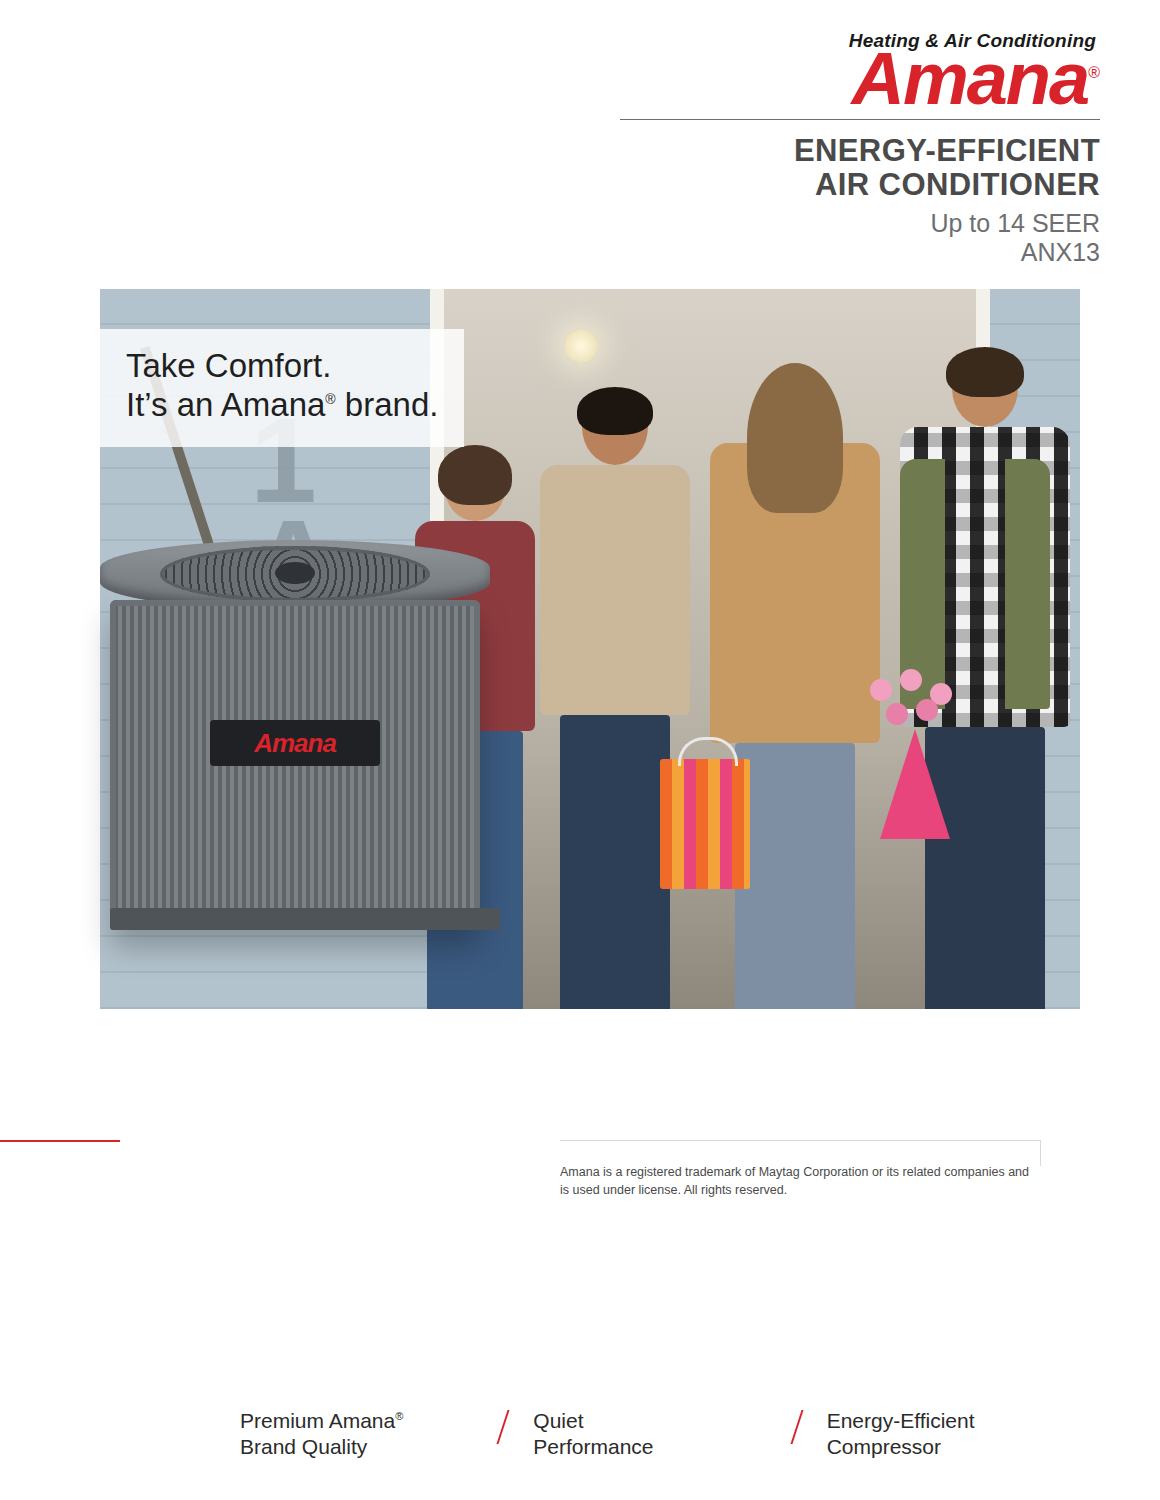Heating & Air Conditioning
Amana®
ENERGY-EFFICIENT
AIR CONDITIONER
Up to 14 SEER
ANX13
1 A
Take Comfort.
It’s an Amana® brand.
Amana
Amana is a registered trademark of Maytag Corporation or its related companies and is used under license. All rights reserved.
Premium Amana®
Brand Quality
Quiet
Performance
Energy-Efficient
Compressor